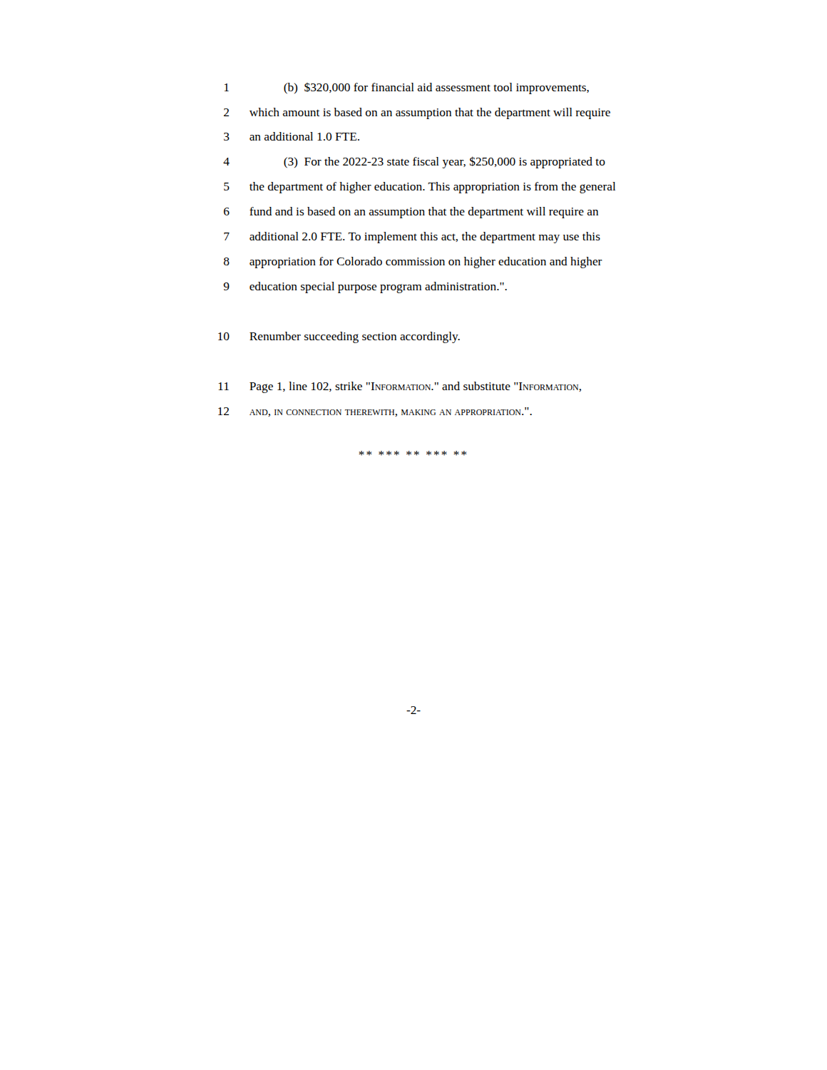| 1 | (b) $320,000 for financial aid assessment tool improvements, |
| 2 | which amount is based on an assumption that the department will require |
| 3 | an additional 1.0 FTE. |
| 4 | (3) For the 2022-23 state fiscal year, $250,000 is appropriated to |
| 5 | the department of higher education. This appropriation is from the general |
| 6 | fund and is based on an assumption that the department will require an |
| 7 | additional 2.0 FTE. To implement this act, the department may use this |
| 8 | appropriation for Colorado commission on higher education and higher |
| 9 | education special purpose program administration.". |
| 10 | Renumber succeeding section accordingly. |
| 11 | Page 1, line 102, strike " Information. " and substitute " Information, |
| 12 | and, in connection therewith, making an appropriation. ". |
** *** ** *** **
-2-